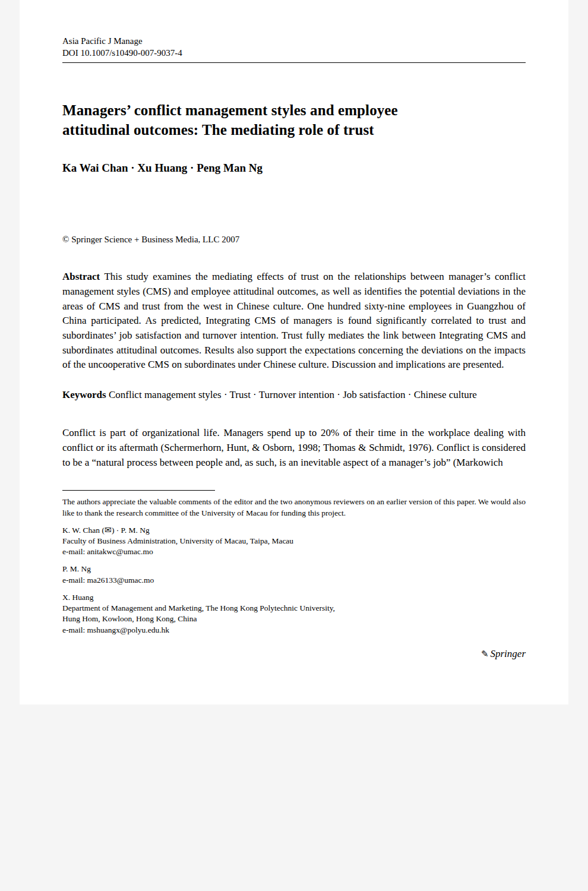Asia Pacific J Manage DOI 10.1007/s10490-007-9037-4
Managers’ conflict management styles and employee
attitudinal outcomes: The mediating role of trust
Ka Wai Chan · Xu Huang · Peng Man Ng
© Springer Science + Business Media, LLC 2007
Abstract This study examines the mediating effects of trust on the relationships between manager’s conflict management styles (CMS) and employee attitudinal outcomes, as well as identifies the potential deviations in the areas of CMS and trust from the west in Chinese culture. One hundred sixty-nine employees in Guangzhou of China participated. As predicted, Integrating CMS of managers is found significantly correlated to trust and subordinates’ job satisfaction and turnover intention. Trust fully mediates the link between Integrating CMS and subordinates attitudinal outcomes. Results also support the expectations concerning the deviations on the impacts of the uncooperative CMS on subordinates under Chinese culture. Discussion and implications are presented.
Keywords Conflict management styles · Trust · Turnover intention · Job satisfaction · Chinese culture
Conflict is part of organizational life. Managers spend up to 20% of their time in the workplace dealing with conflict or its aftermath (Schermerhorn, Hunt, & Osborn, 1998; Thomas & Schmidt, 1976). Conflict is considered to be a “natural process between people and, as such, is an inevitable aspect of a manager’s job” (Markowich
The authors appreciate the valuable comments of the editor and the two anonymous reviewers on an earlier version of this paper. We would also like to thank the research committee of the University of Macau for funding this project.
K. W. Chan (✉) · P. M. Ng
Faculty of Business Administration, University of Macau, Taipa, Macau
e-mail: anitakwc@umac.mo
P. M. Ng
e-mail: ma26133@umac.mo
X. Huang
Department of Management and Marketing, The Hong Kong Polytechnic University,
Hung Hom, Kowloon, Hong Kong, China
e-mail: mshuangx@polyu.edu.hk
✎Springer